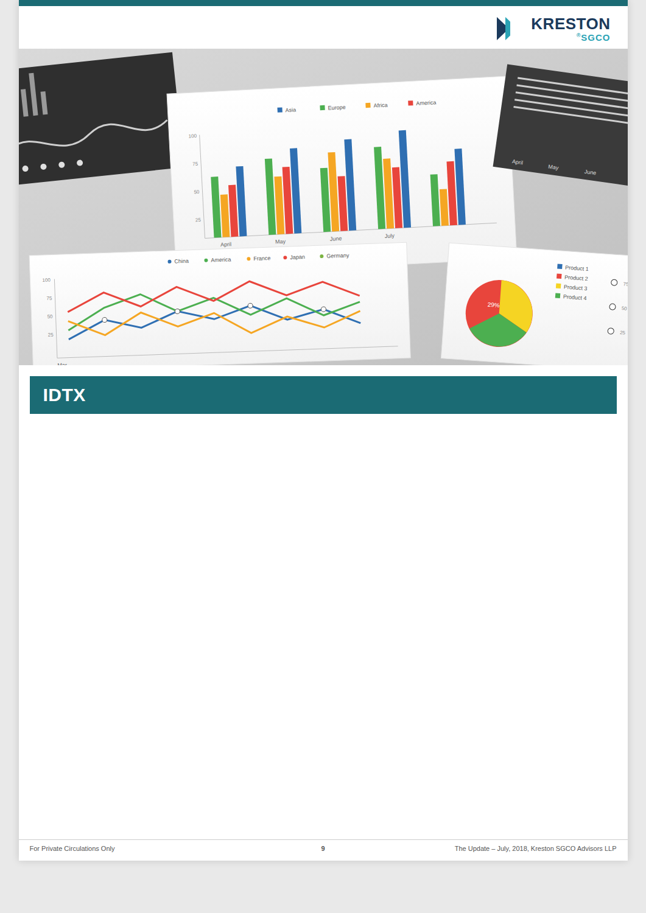KRESTON ®SGCO
Asia Europe Africa America 100 75 50 25 April May June July April May June China America France Japan Germany 100 75 50 25 Mar Product 1 Product 2 Product 3 Product 4 29% 75 50 25
IDTX
For Private Circulations Only
9
The Update – July, 2018, Kreston SGCO Advisors LLP